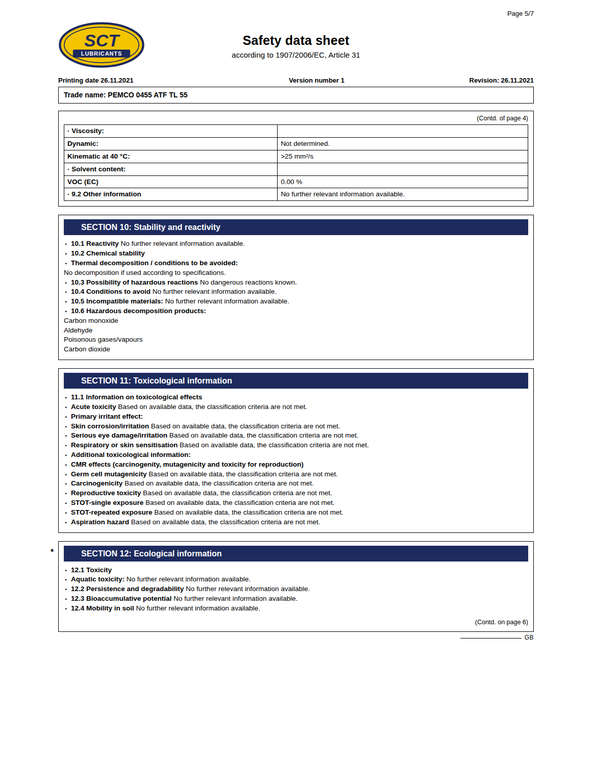Page 5/7
SCT LUBRICANTS
Safety data sheet
according to 1907/2006/EC, Article 31
Printing date 26.11.2021
Version number 1
Revision: 26.11.2021
Trade name: PEMCO 0455 ATF TL 55
(Contd. of page 4)
| · Viscosity: | |
| Dynamic: | Not determined. |
| Kinematic at 40 °C: | >25 mm²/s |
| · Solvent content: | |
| VOC (EC) | 0.00 % |
| · 9.2 Other information | No further relevant information available. |
SECTION 10: Stability and reactivity
10.1 Reactivity No further relevant information available.
10.2 Chemical stability
Thermal decomposition / conditions to be avoided:
No decomposition if used according to specifications.
10.3 Possibility of hazardous reactions No dangerous reactions known.
10.4 Conditions to avoid No further relevant information available.
10.5 Incompatible materials: No further relevant information available.
10.6 Hazardous decomposition products:
Carbon monoxide
Aldehyde
Poisonous gases/vapours
Carbon dioxide
SECTION 11: Toxicological information
11.1 Information on toxicological effects
Acute toxicity Based on available data, the classification criteria are not met.
Primary irritant effect:
Skin corrosion/irritation Based on available data, the classification criteria are not met.
Serious eye damage/irritation Based on available data, the classification criteria are not met.
Respiratory or skin sensitisation Based on available data, the classification criteria are not met.
Additional toxicological information:
CMR effects (carcinogenity, mutagenicity and toxicity for reproduction)
Germ cell mutagenicity Based on available data, the classification criteria are not met.
Carcinogenicity Based on available data, the classification criteria are not met.
Reproductive toxicity Based on available data, the classification criteria are not met.
STOT-single exposure Based on available data, the classification criteria are not met.
STOT-repeated exposure Based on available data, the classification criteria are not met.
Aspiration hazard Based on available data, the classification criteria are not met.
*
SECTION 12: Ecological information
12.1 Toxicity
Aquatic toxicity: No further relevant information available.
12.2 Persistence and degradability No further relevant information available.
12.3 Bioaccumulative potential No further relevant information available.
12.4 Mobility in soil No further relevant information available.
(Contd. on page 6)
GB